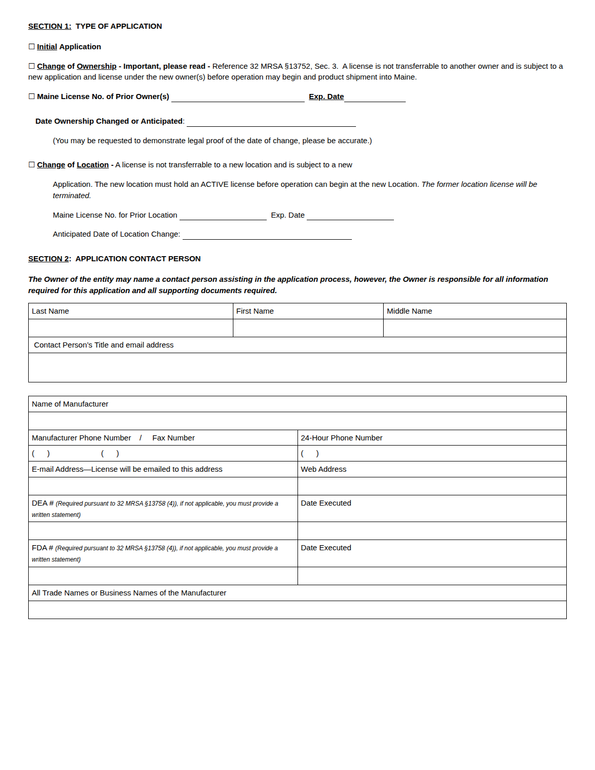SECTION 1: TYPE OF APPLICATION
☐ Initial Application
☐ Change of Ownership - Important, please read - Reference 32 MRSA §13752, Sec. 3. A license is not transferrable to another owner and is subject to a new application and license under the new owner(s) before operation may begin and product shipment into Maine.
☐ Maine License No. of Prior Owner(s) Exp. Date
Date Ownership Changed or Anticipated:
(You may be requested to demonstrate legal proof of the date of change, please be accurate.)
☐ Change of Location - A license is not transferrable to a new location and is subject to a new
Application. The new location must hold an ACTIVE license before operation can begin at the new Location. The former location license will be terminated.
Maine License No. for Prior Location Exp. Date
Anticipated Date of Location Change:
SECTION 2: APPLICATION CONTACT PERSON
The Owner of the entity may name a contact person assisting in the application process, however, the Owner is responsible for all information required for this application and all supporting documents required.
| Last Name | First Name | Middle Name |
| Contact Person’s Title and email address |
| Name of Manufacturer |
| Manufacturer Phone Number / Fax Number | 24-Hour Phone Number |
| ( ) ( ) | ( ) |
| E-mail Address—License will be emailed to this address | Web Address |
| DEA # (Required pursuant to 32 MRSA §13758 (4)), if not applicable, you must provide a written statement) | Date Executed |
| FDA # (Required pursuant to 32 MRSA §13758 (4)), if not applicable, you must provide a written statement) | Date Executed |
| All Trade Names or Business Names of the Manufacturer |